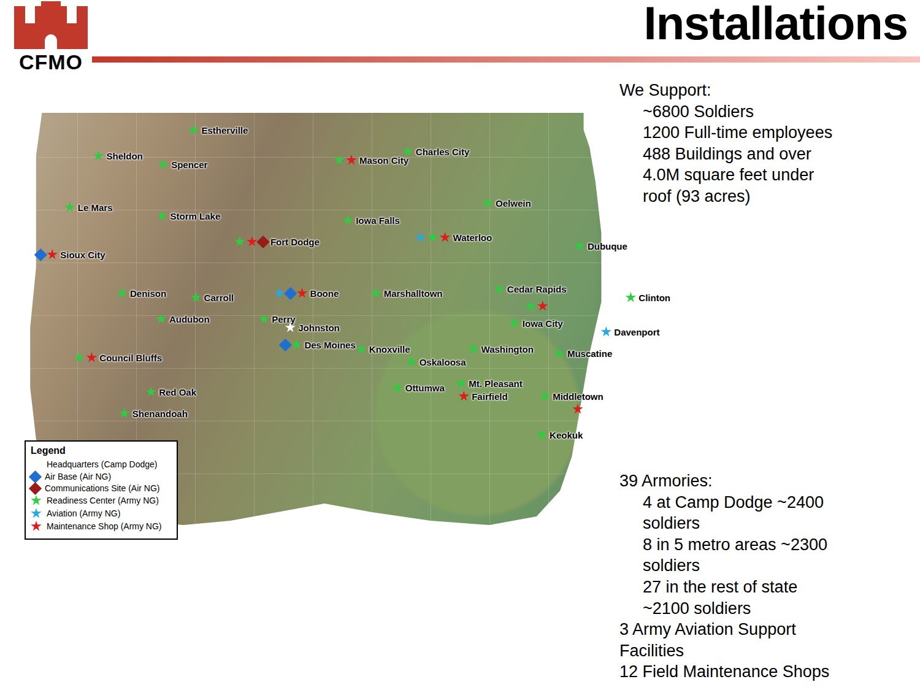CFMO
Installations
Estherville
Sheldon
Spencer
Mason City
Charles City
Le Mars
Storm Lake
Iowa Falls
Oelwein
Fort Dodge
Waterloo
Dubuque
Sioux City
Denison
Carroll
Boone
Marshalltown
Cedar Rapids
Clinton
Perry
Audubon
Johnston
Iowa City
Davenport
Des Moines
Knoxville
Washington
Muscatine
Council Bluffs
Oskaloosa
Red Oak
Ottumwa
Mt. Pleasant
Fairfield
Middletown
Shenandoah
Keokuk
Legend
Headquarters (Camp Dodge)
Air Base (Air NG)
Communications Site (Air NG)
Readiness Center (Army NG)
Aviation (Army NG)
Maintenance Shop (Army NG)
We Support: ~6800 Soldiers 1200 Full-time employees 488 Buildings and over 4.0M square feet under roof (93 acres)
39 Armories: 4 at Camp Dodge ~2400 soldiers 8 in 5 metro areas ~2300 soldiers 27 in the rest of state ~2100 soldiers 3 Army Aviation Support
Facilities
12 Field Maintenance Shops